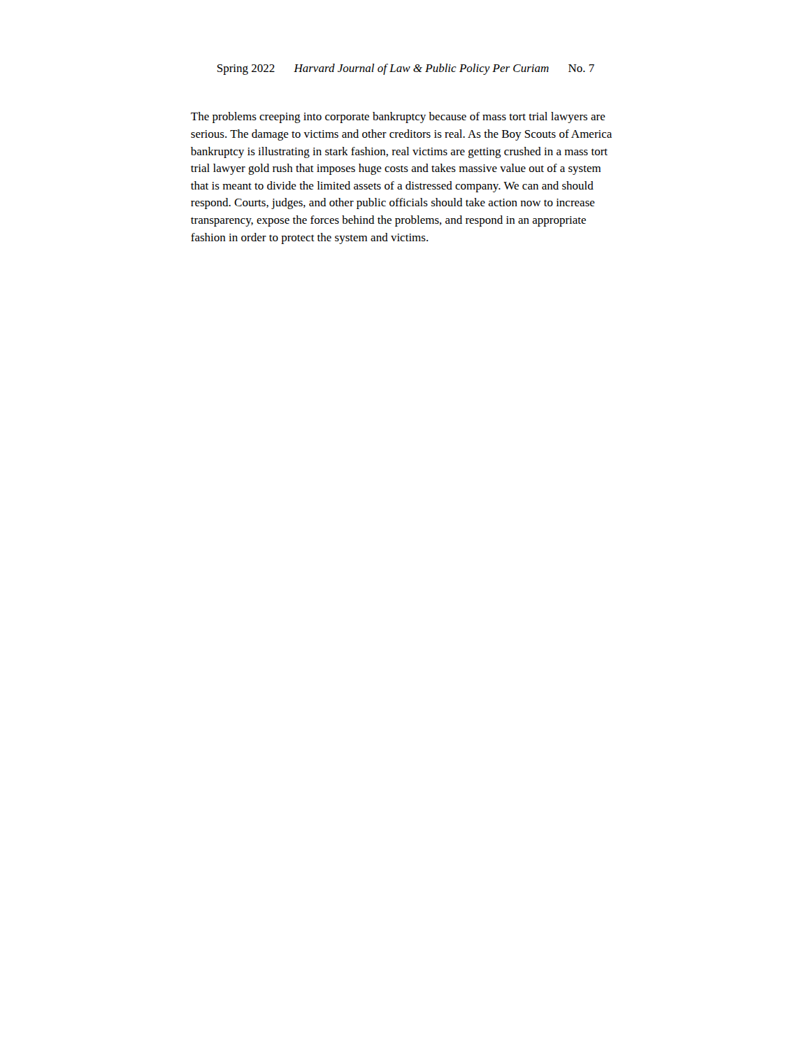Spring 2022 Harvard Journal of Law & Public Policy Per Curiam No. 7
The problems creeping into corporate bankruptcy because of mass tort trial lawyers are serious. The damage to victims and other creditors is real. As the Boy Scouts of America bankruptcy is illustrating in stark fashion, real victims are getting crushed in a mass tort trial lawyer gold rush that imposes huge costs and takes massive value out of a system that is meant to divide the limited assets of a distressed company. We can and should respond. Courts, judges, and other public officials should take action now to increase transparency, expose the forces behind the problems, and respond in an appropriate fashion in order to protect the system and victims.